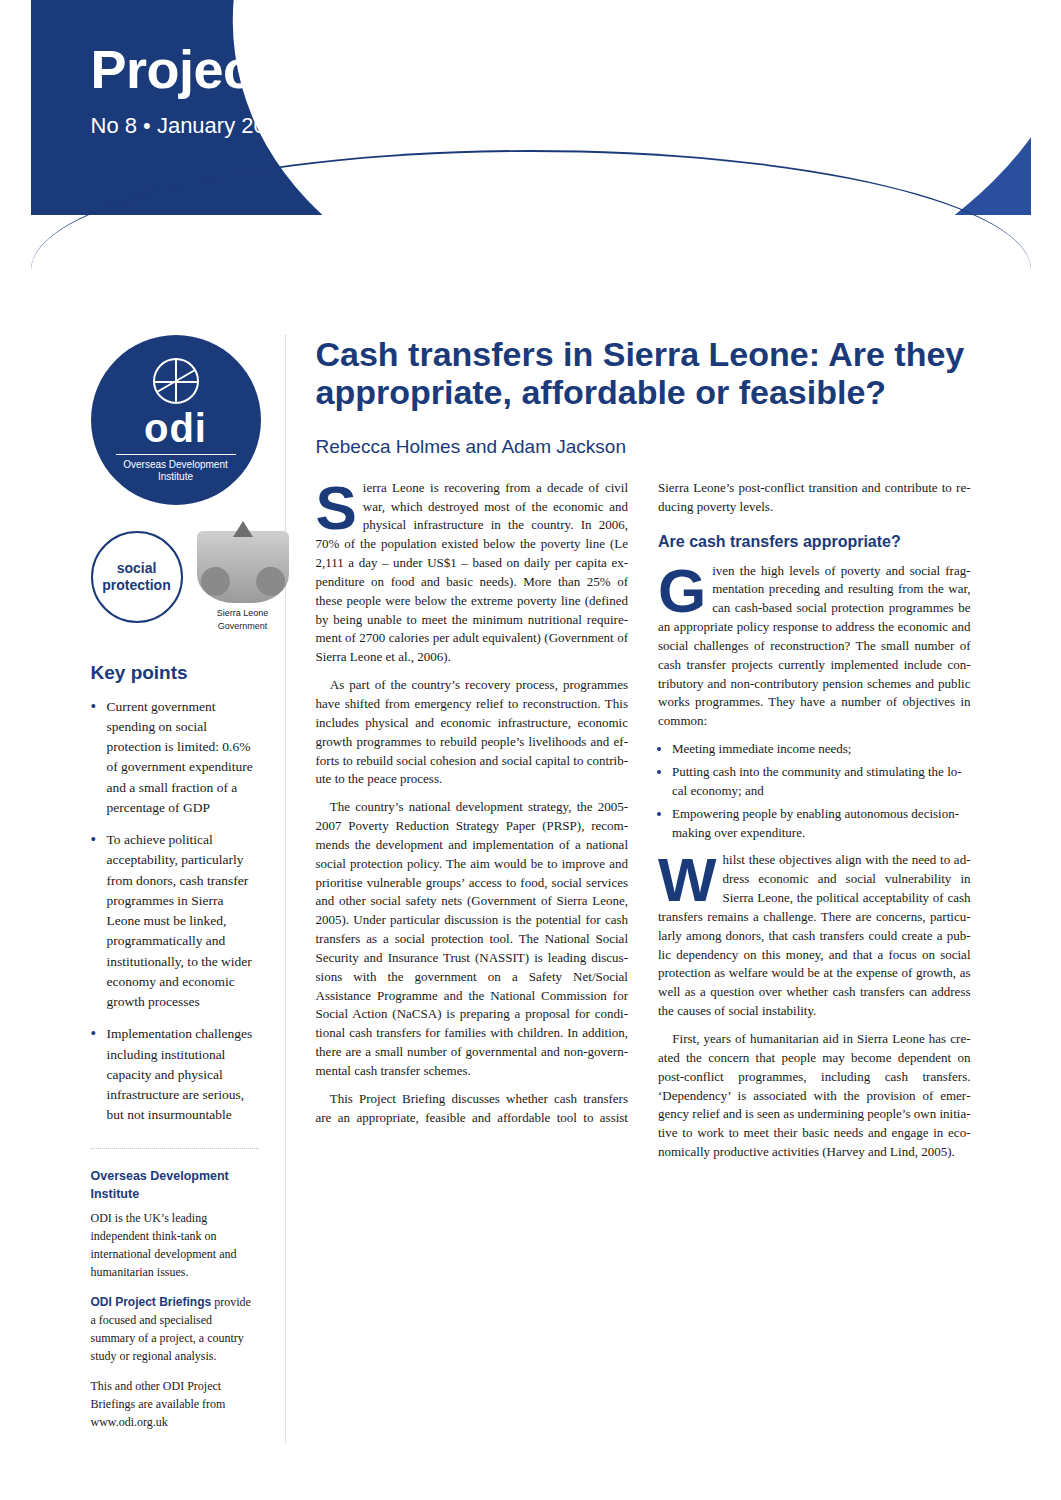Project Briefing
No 8 • January 2008
odi
Overseas Development
Institute
social
protection
Sierra Leone Government
Key points
Current government spending on social protection is limited: 0.6% of government expenditure and a small fraction of a percentage of GDP
To achieve political acceptability, particularly from donors, cash transfer programmes in Sierra Leone must be linked, programmatically and institutionally, to the wider economy and economic growth processes
Implementation challenges including institutional capacity and physical infrastructure are serious, but not insurmountable
Overseas Development Institute
ODI is the UK’s leading independent think-tank on international development and humanitarian issues.
ODI Project Briefings provide a focused and specialised summary of a project, a country study or regional analysis.
This and other ODI Project Briefings are available from www.odi.org.uk
Cash transfers in Sierra Leone: Are they appropriate, affordable or feasible?
Rebecca Holmes and Adam Jackson
Sierra Leone is recovering from a decade of civil war, which destroyed most of the economic and physical infrastructure in the country. In 2006, 70% of the population existed below the poverty line (Le 2,111 a day – under US$1 – based on daily per capita expenditure on food and basic needs). More than 25% of these people were below the extreme poverty line (defined by being unable to meet the minimum nutritional requirement of 2700 calories per adult equivalent) (Government of Sierra Leone et al., 2006).
As part of the country’s recovery process, programmes have shifted from emergency relief to reconstruction. This includes physical and economic infrastructure, economic growth programmes to rebuild people’s livelihoods and efforts to rebuild social cohesion and social capital to contribute to the peace process.
The country’s national development strategy, the 2005-2007 Poverty Reduction Strategy Paper (PRSP), recommends the development and implementation of a national social protection policy. The aim would be to improve and prioritise vulnerable groups’ access to food, social services and other social safety nets (Government of Sierra Leone, 2005). Under particular discussion is the potential for cash transfers as a social protection tool. The National Social Security and Insurance Trust (NASSIT) is leading discussions with the government on a Safety Net/Social Assistance Programme and the National Commission for Social Action (NaCSA) is preparing a proposal for conditional cash transfers for families with children. In addition, there are a small number of governmental and non-governmental cash transfer schemes.
This Project Briefing discusses whether cash transfers are an appropriate, feasible and affordable tool to assist Sierra Leone’s post-conflict transition and contribute to reducing poverty levels.
Are cash transfers appropriate?
Given the high levels of poverty and social fragmentation preceding and resulting from the war, can cash-based social protection programmes be an appropriate policy response to address the economic and social challenges of reconstruction? The small number of cash transfer projects currently implemented include contributory and non-contributory pension schemes and public works programmes. They have a number of objectives in common:
Meeting immediate income needs;
Putting cash into the community and stimulating the local economy; and
Empowering people by enabling autonomous decision-making over expenditure.
Whilst these objectives align with the need to address economic and social vulnerability in Sierra Leone, the political acceptability of cash transfers remains a challenge. There are concerns, particularly among donors, that cash transfers could create a public dependency on this money, and that a focus on social protection as welfare would be at the expense of growth, as well as a question over whether cash transfers can address the causes of social instability.
First, years of humanitarian aid in Sierra Leone has created the concern that people may become dependent on post-conflict programmes, including cash transfers. ‘Dependency’ is associated with the provision of emergency relief and is seen as undermining people’s own initiative to work to meet their basic needs and engage in economically productive activities (Harvey and Lind, 2005).